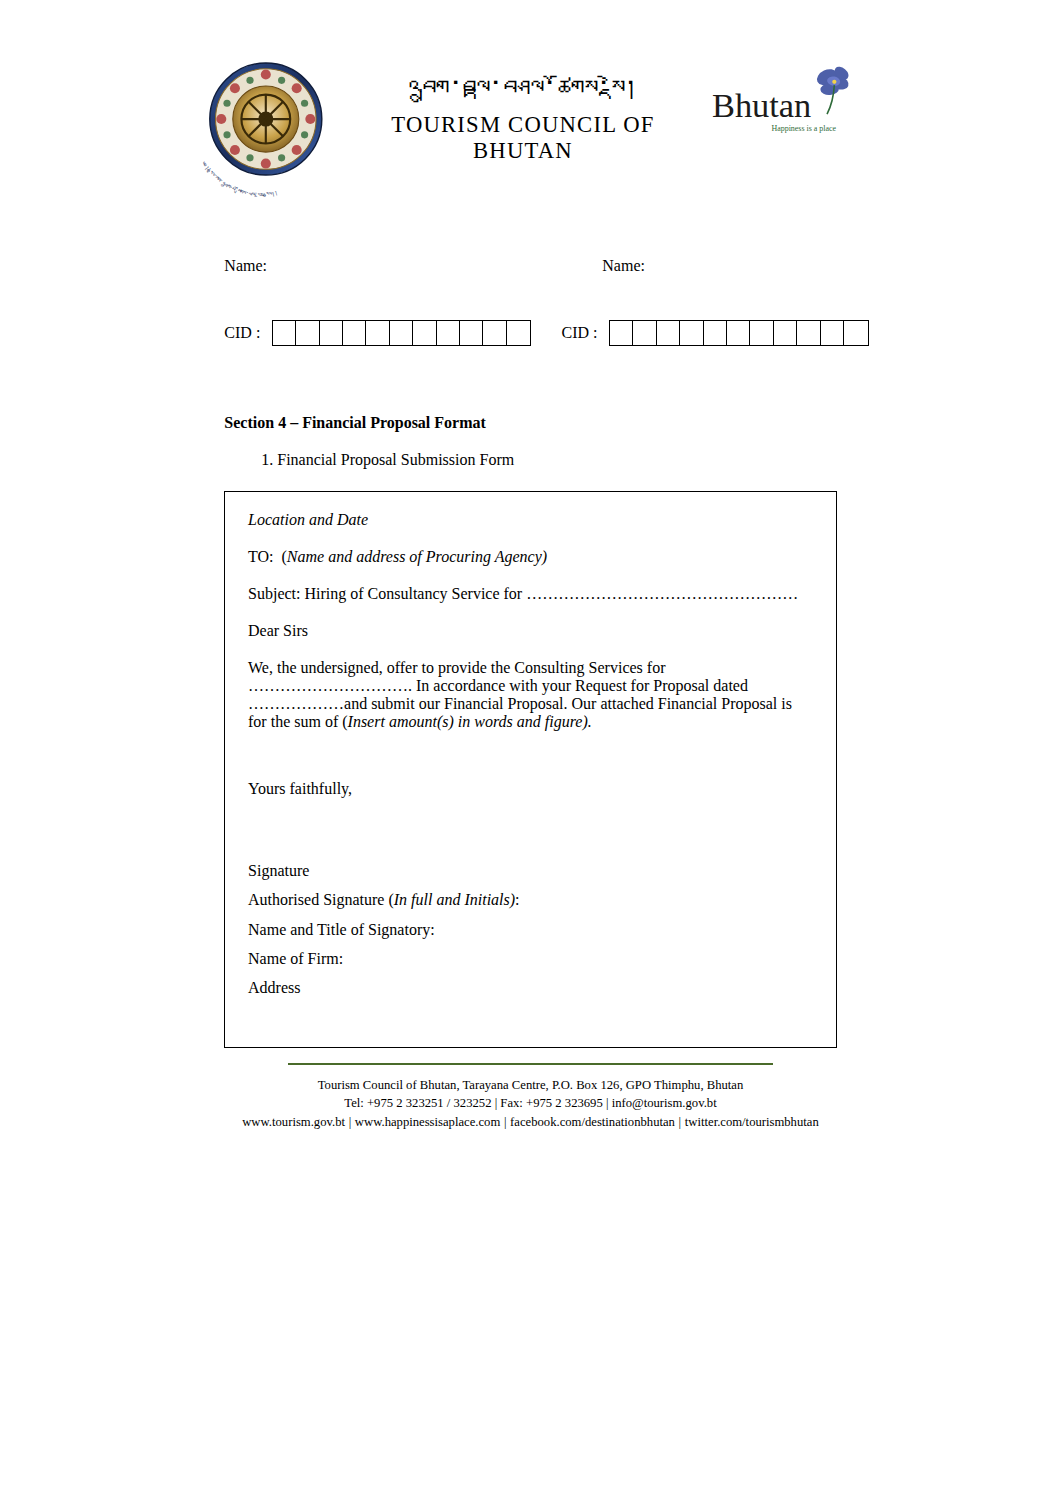༄༅།།རྒྱལ་ཁབ་འབྲུག་པ་ཕྱོགས་ལས་རྣམ་རྒྱལ།།
འབྲུག་བལྟ་བཤལ་ཚོགས་སྡེ།
Tourism Council of Bhutan
Bhutan Happiness is a place
Name:
Name:
CID :
CID :
Section 4 – Financial Proposal Format
Financial Proposal Submission Form
Location and Date
TO: (Name and address of Procuring Agency)
Subject: Hiring of Consultancy Service for ……………………………………………
Dear Sirs
We, the undersigned, offer to provide the Consulting Services for …………………………. In accordance with your Request for Proposal dated ………………and submit our Financial Proposal. Our attached Financial Proposal is for the sum of (Insert amount(s) in words and figure).
Yours faithfully,
Signature
Authorised Signature (In full and Initials):
Name and Title of Signatory:
Name of Firm:
Address
Tourism Council of Bhutan, Tarayana Centre, P.O. Box 126, GPO Thimphu, Bhutan
Tel: +975 2 323251 / 323252 | Fax: +975 2 323695 | info@tourism.gov.bt
www.tourism.gov.bt | www.happinessisaplace.com | facebook.com/destinationbhutan | twitter.com/tourismbhutan